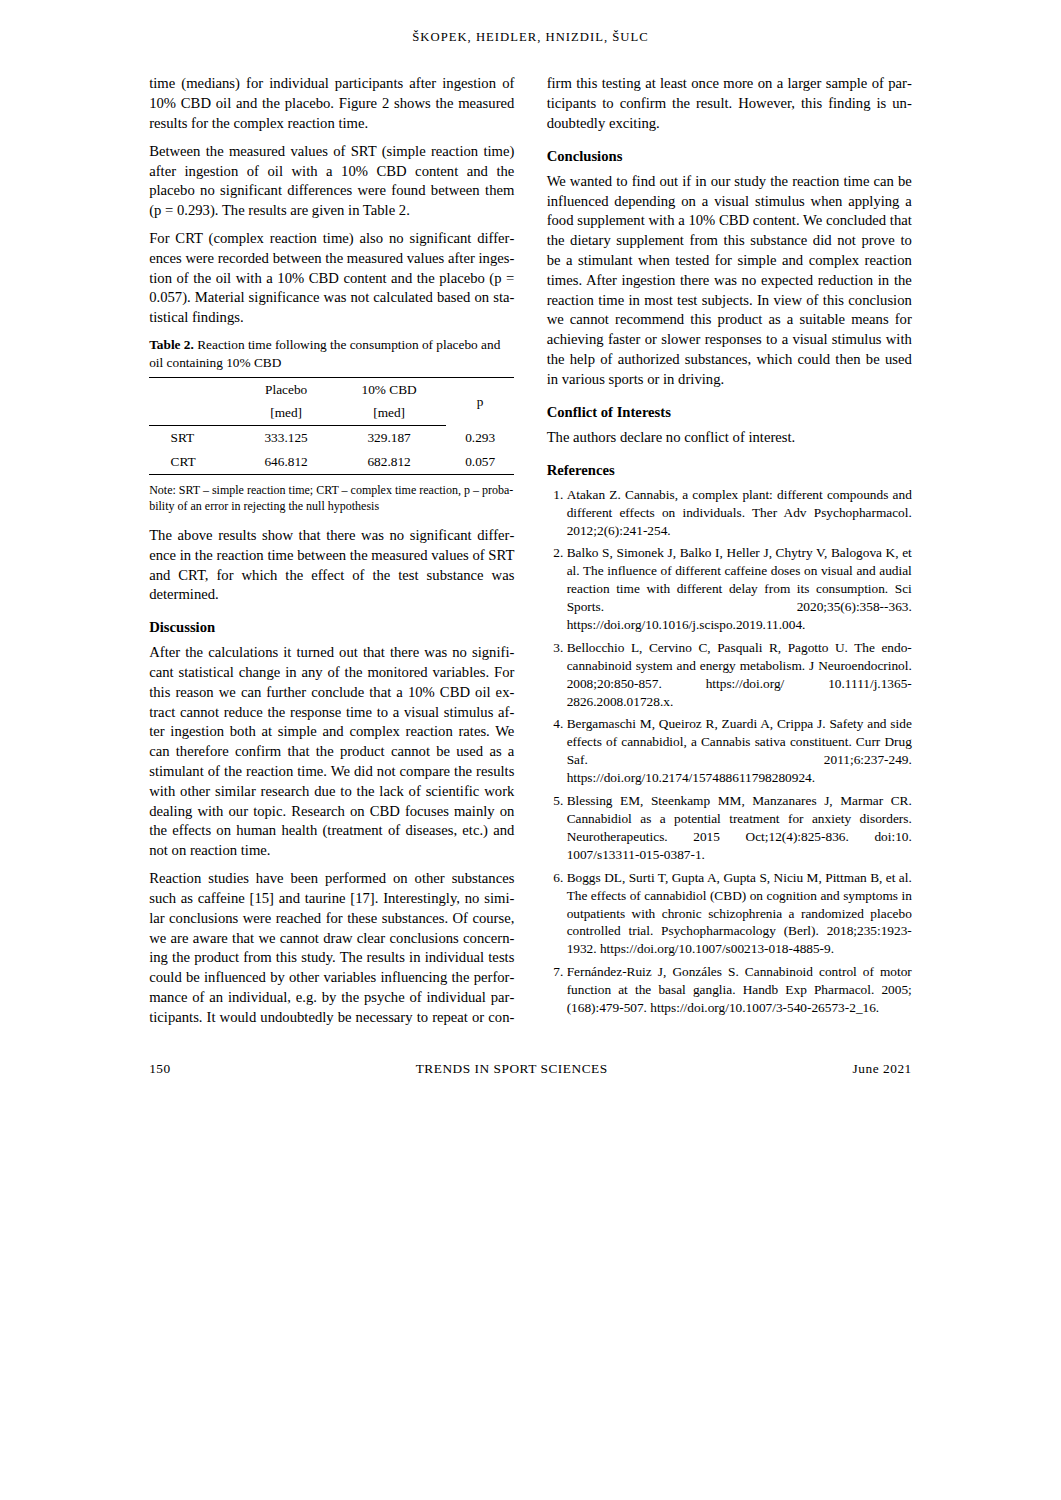ŠKOPEK, HEIDLER, HNIZDIL, ŠULC
time (medians) for individual participants after ingestion of 10% CBD oil and the placebo. Figure 2 shows the measured results for the complex reaction time.
Between the measured values of SRT (simple reaction time) after ingestion of oil with a 10% CBD content and the placebo no significant differences were found between them (p = 0.293). The results are given in Table 2.
For CRT (complex reaction time) also no significant differences were recorded between the measured values after ingestion of the oil with a 10% CBD content and the placebo (p = 0.057). Material significance was not calculated based on statistical findings.
Table 2. Reaction time following the consumption of placebo and oil containing 10% CBD
| | Placebo | 10% CBD | p |
| --- | --- | --- | --- |
| | [med] | [med] |
| SRT | 333.125 | 329.187 | 0.293 |
| CRT | 646.812 | 682.812 | 0.057 |
Note: SRT – simple reaction time; CRT – complex time reaction, p – probability of an error in rejecting the null hypothesis
The above results show that there was no significant difference in the reaction time between the measured values of SRT and CRT, for which the effect of the test substance was determined.
Discussion
After the calculations it turned out that there was no significant statistical change in any of the monitored variables. For this reason we can further conclude that a 10% CBD oil extract cannot reduce the response time to a visual stimulus after ingestion both at simple and complex reaction rates. We can therefore confirm that the product cannot be used as a stimulant of the reaction time. We did not compare the results with other similar research due to the lack of scientific work dealing with our topic. Research on CBD focuses mainly on the effects on human health (treatment of diseases, etc.) and not on reaction time.
Reaction studies have been performed on other substances such as caffeine [15] and taurine [17]. Interestingly, no similar conclusions were reached for these substances. Of course, we are aware that we cannot draw clear conclusions concerning the product from this study. The results in individual tests could be influenced by other variables influencing the performance of an individual, e.g. by the psyche of individual participants. It would undoubtedly be necessary to repeat or confirm this testing at least once more on a larger sample of participants to confirm the result. However, this finding is undoubtedly exciting.
Conclusions
We wanted to find out if in our study the reaction time can be influenced depending on a visual stimulus when applying a food supplement with a 10% CBD content. We concluded that the dietary supplement from this substance did not prove to be a stimulant when tested for simple and complex reaction times. After ingestion there was no expected reduction in the reaction time in most test subjects. In view of this conclusion we cannot recommend this product as a suitable means for achieving faster or slower responses to a visual stimulus with the help of authorized substances, which could then be used in various sports or in driving.
Conflict of Interests
The authors declare no conflict of interest.
References
Atakan Z. Cannabis, a complex plant: different compounds and different effects on individuals. Ther Adv Psychopharmacol. 2012;2(6):241-254.
Balko S, Simonek J, Balko I, Heller J, Chytry V, Balogova K, et al. The influence of different caffeine doses on visual and audial reaction time with different delay from its consumption. Sci Sports. 2020;35(6):358--363. https://doi.org/10.1016/j.scispo.2019.11.004.
Bellocchio L, Cervino C, Pasquali R, Pagotto U. The endocannabinoid system and energy metabolism. J Neuroendocrinol. 2008;20:850-857. https://doi.org/ 10.1111/j.1365-2826.2008.01728.x.
Bergamaschi M, Queiroz R, Zuardi A, Crippa J. Safety and side effects of cannabidiol, a Cannabis sativa constituent. Curr Drug Saf. 2011;6:237-249. https://doi.org/10.2174/157488611798280924.
Blessing EM, Steenkamp MM, Manzanares J, Marmar CR. Cannabidiol as a potential treatment for anxiety disorders. Neurotherapeutics. 2015 Oct;12(4):825-836. doi:10. 1007/s13311-015-0387-1.
Boggs DL, Surti T, Gupta A, Gupta S, Niciu M, Pittman B, et al. The effects of cannabidiol (CBD) on cognition and symptoms in outpatients with chronic schizophrenia a randomized placebo controlled trial. Psychopharmacology (Berl). 2018;235:1923-1932. https://doi.org/10.1007/s00213-018-4885-9.
Fernández-Ruiz J, Gonzáles S. Cannabinoid control of motor function at the basal ganglia. Handb Exp Pharmacol. 2005;(168):479-507. https://doi.org/10.1007/3-540-26573-2_16.
150 TRENDS IN SPORT SCIENCES June 2021